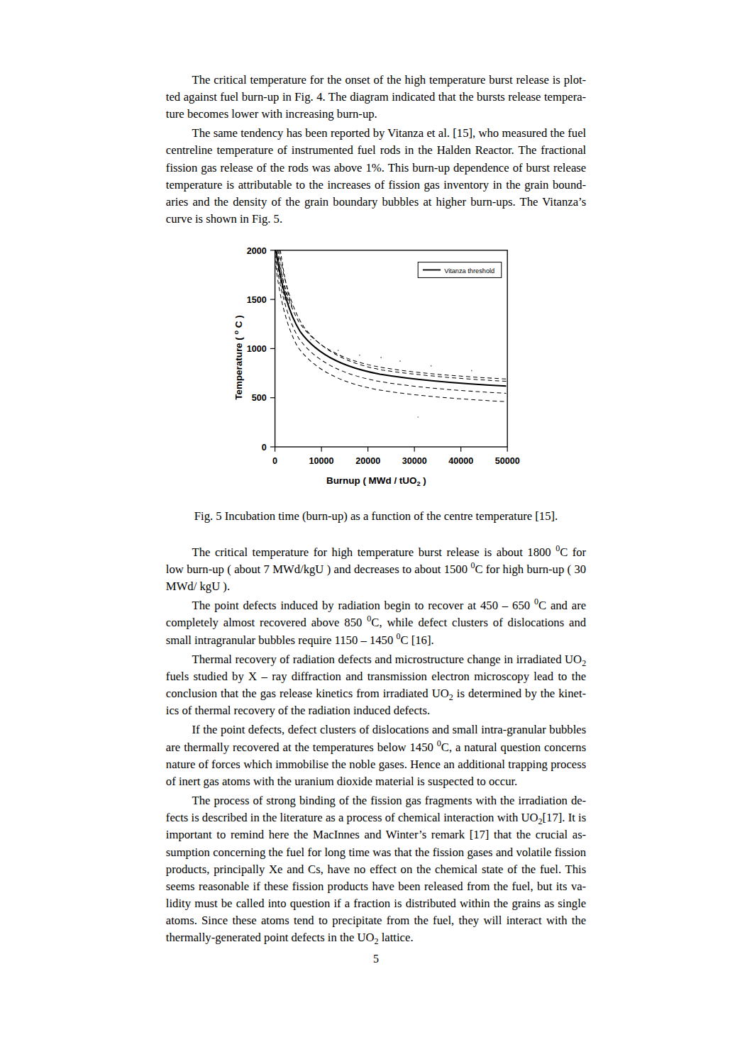The critical temperature for the onset of the high temperature burst release is plotted against fuel burn-up in Fig. 4. The diagram indicated that the bursts release temperature becomes lower with increasing burn-up.
The same tendency has been reported by Vitanza et al. [15], who measured the fuel centreline temperature of instrumented fuel rods in the Halden Reactor. The fractional fission gas release of the rods was above 1%. This burn-up dependence of burst release temperature is attributable to the increases of fission gas inventory in the grain boundaries and the density of the grain boundary bubbles at higher burn-ups. The Vitanza’s curve is shown in Fig. 5.
0 500 1000 1500 2000 0 10000 20000 30000 40000 50000 Burnup ( MWd / tUO2 ) Temperature ( o C ) Vitanza threshold
Fig. 5 Incubation time (burn-up) as a function of the centre temperature [15].
The critical temperature for high temperature burst release is about 1800 0C for low burn-up ( about 7 MWd/kgU ) and decreases to about 1500 0C for high burn-up ( 30 MWd/ kgU ).
The point defects induced by radiation begin to recover at 450 – 650 0C and are completely almost recovered above 850 0C, while defect clusters of dislocations and small intragranular bubbles require 1150 – 1450 0C [16].
Thermal recovery of radiation defects and microstructure change in irradiated UO2 fuels studied by X – ray diffraction and transmission electron microscopy lead to the conclusion that the gas release kinetics from irradiated UO2 is determined by the kinetics of thermal recovery of the radiation induced defects.
If the point defects, defect clusters of dislocations and small intra-granular bubbles are thermally recovered at the temperatures below 1450 0C, a natural question concerns nature of forces which immobilise the noble gases. Hence an additional trapping process of inert gas atoms with the uranium dioxide material is suspected to occur.
The process of strong binding of the fission gas fragments with the irradiation defects is described in the literature as a process of chemical interaction with UO2[17]. It is important to remind here the MacInnes and Winter’s remark [17] that the crucial assumption concerning the fuel for long time was that the fission gases and volatile fission products, principally Xe and Cs, have no effect on the chemical state of the fuel. This seems reasonable if these fission products have been released from the fuel, but its validity must be called into question if a fraction is distributed within the grains as single atoms. Since these atoms tend to precipitate from the fuel, they will interact with the thermally-generated point defects in the UO2 lattice.
5